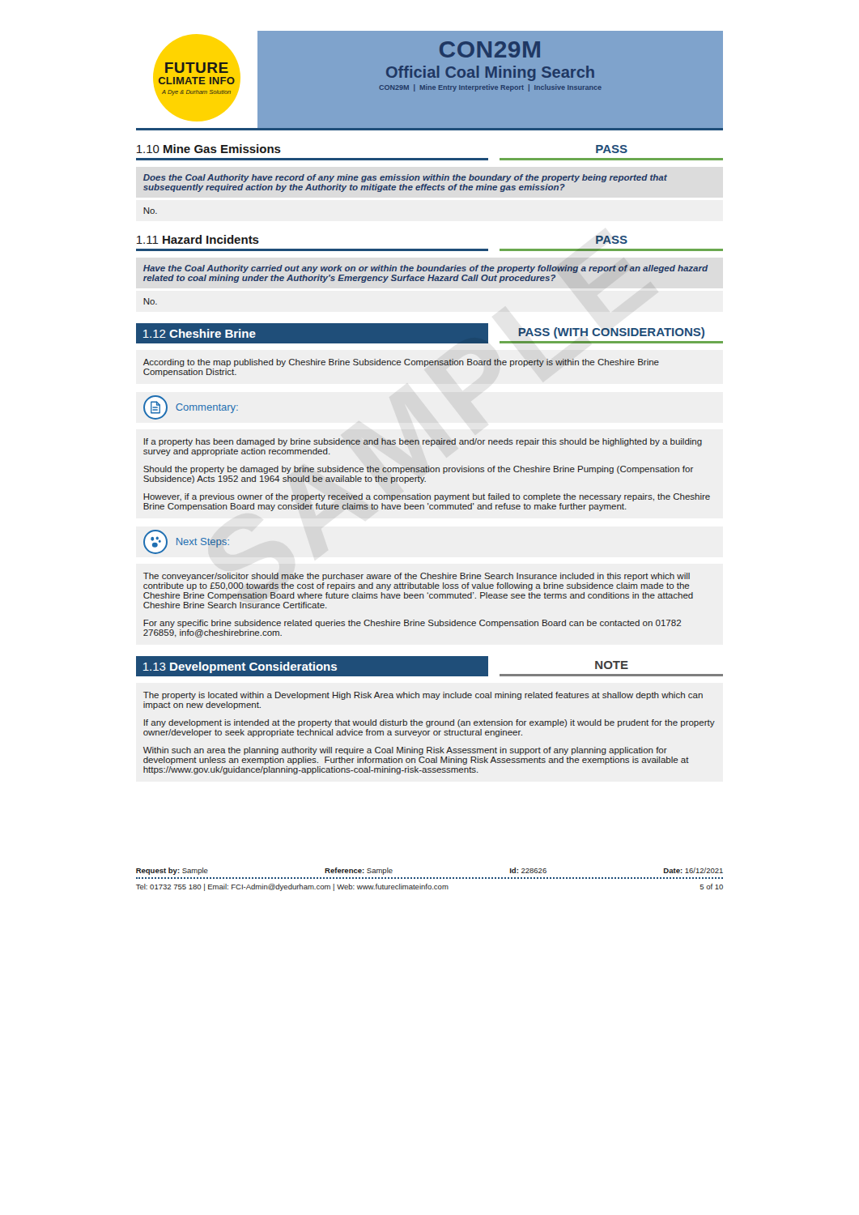SAMPLE
FUTURE
CLIMATE INFO
A Dye & Durham Solution
CON29M
Official Coal Mining Search
CON29M | Mine Entry Interpretive Report | Inclusive Insurance
1.10 Mine Gas Emissions
PASS
Does the Coal Authority have record of any mine gas emission within the boundary of the property being reported that subsequently required action by the Authority to mitigate the effects of the mine gas emission?
No.
1.11 Hazard Incidents
PASS
Have the Coal Authority carried out any work on or within the boundaries of the property following a report of an alleged hazard related to coal mining under the Authority's Emergency Surface Hazard Call Out procedures?
No.
1.12 Cheshire Brine
PASS (WITH CONSIDERATIONS)
According to the map published by Cheshire Brine Subsidence Compensation Board the property is within the Cheshire Brine Compensation District.
Commentary:
If a property has been damaged by brine subsidence and has been repaired and/or needs repair this should be highlighted by a building survey and appropriate action recommended.
Should the property be damaged by brine subsidence the compensation provisions of the Cheshire Brine Pumping (Compensation for Subsidence) Acts 1952 and 1964 should be available to the property.
However, if a previous owner of the property received a compensation payment but failed to complete the necessary repairs, the Cheshire Brine Compensation Board may consider future claims to have been 'commuted' and refuse to make further payment.
Next Steps:
The conveyancer/solicitor should make the purchaser aware of the Cheshire Brine Search Insurance included in this report which will contribute up to £50,000 towards the cost of repairs and any attributable loss of value following a brine subsidence claim made to the Cheshire Brine Compensation Board where future claims have been ‘commuted’. Please see the terms and conditions in the attached Cheshire Brine Search Insurance Certificate.
For any specific brine subsidence related queries the Cheshire Brine Subsidence Compensation Board can be contacted on 01782 276859, info@cheshirebrine.com.
1.13 Development Considerations
NOTE
The property is located within a Development High Risk Area which may include coal mining related features at shallow depth which can impact on new development.
If any development is intended at the property that would disturb the ground (an extension for example) it would be prudent for the property owner/developer to seek appropriate technical advice from a surveyor or structural engineer.
Within such an area the planning authority will require a Coal Mining Risk Assessment in support of any planning application for development unless an exemption applies. Further information on Coal Mining Risk Assessments and the exemptions is available at https://www.gov.uk/guidance/planning-applications-coal-mining-risk-assessments.
Request by: Sample
Reference: Sample
Id: 228626
Date: 16/12/2021
Tel: 01732 755 180 | Email: FCI-Admin@dyedurham.com | Web: www.futureclimateinfo.com
5 of 10